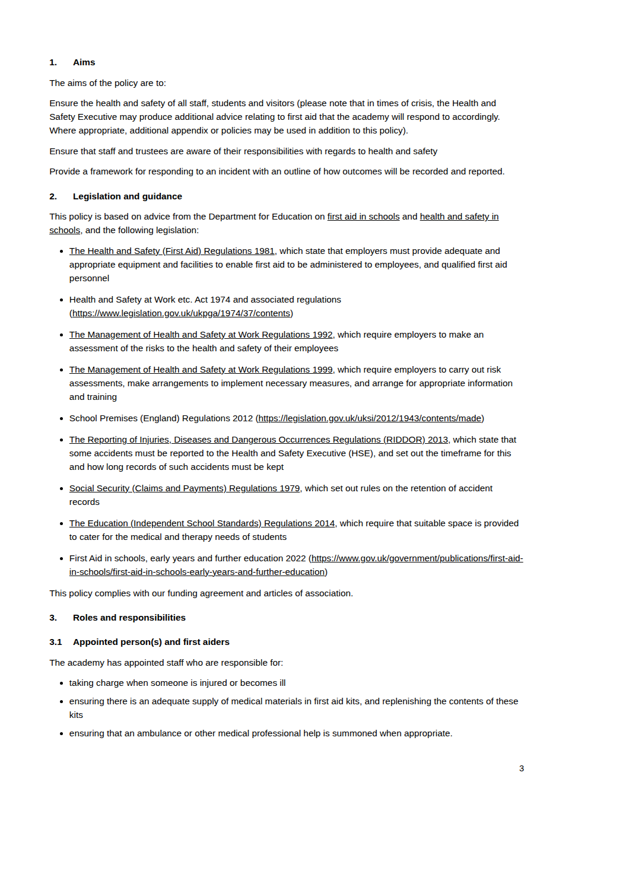1. Aims
The aims of the policy are to:
Ensure the health and safety of all staff, students and visitors (please note that in times of crisis, the Health and Safety Executive may produce additional advice relating to first aid that the academy will respond to accordingly. Where appropriate, additional appendix or policies may be used in addition to this policy).
Ensure that staff and trustees are aware of their responsibilities with regards to health and safety
Provide a framework for responding to an incident with an outline of how outcomes will be recorded and reported.
2. Legislation and guidance
This policy is based on advice from the Department for Education on first aid in schools and health and safety in schools, and the following legislation:
The Health and Safety (First Aid) Regulations 1981, which state that employers must provide adequate and appropriate equipment and facilities to enable first aid to be administered to employees, and qualified first aid personnel
Health and Safety at Work etc. Act 1974 and associated regulations (https://www.legislation.gov.uk/ukpga/1974/37/contents)
The Management of Health and Safety at Work Regulations 1992, which require employers to make an assessment of the risks to the health and safety of their employees
The Management of Health and Safety at Work Regulations 1999, which require employers to carry out risk assessments, make arrangements to implement necessary measures, and arrange for appropriate information and training
School Premises (England) Regulations 2012 (https://legislation.gov.uk/uksi/2012/1943/contents/made)
The Reporting of Injuries, Diseases and Dangerous Occurrences Regulations (RIDDOR) 2013, which state that some accidents must be reported to the Health and Safety Executive (HSE), and set out the timeframe for this and how long records of such accidents must be kept
Social Security (Claims and Payments) Regulations 1979, which set out rules on the retention of accident records
The Education (Independent School Standards) Regulations 2014, which require that suitable space is provided to cater for the medical and therapy needs of students
First Aid in schools, early years and further education 2022 (https://www.gov.uk/government/publications/first-aid-in-schools/first-aid-in-schools-early-years-and-further-education)
This policy complies with our funding agreement and articles of association.
3. Roles and responsibilities
3.1 Appointed person(s) and first aiders
The academy has appointed staff who are responsible for:
taking charge when someone is injured or becomes ill
ensuring there is an adequate supply of medical materials in first aid kits, and replenishing the contents of these kits
ensuring that an ambulance or other medical professional help is summoned when appropriate.
3